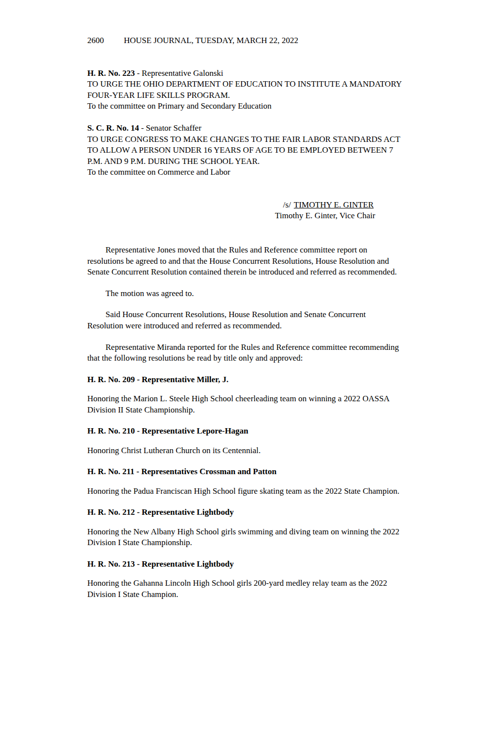2600
HOUSE JOURNAL, TUESDAY, MARCH 22, 2022
H. R. No. 223 - Representative Galonski
To urge the Ohio Department of Education to institute a mandatory four-year life skills program.
To the committee on Primary and Secondary Education
S. C. R. No. 14 - Senator Schaffer
To urge Congress to make changes to the Fair Labor Standards Act to allow a person under 16 years of age to be employed between 7 p.m. and 9 p.m. during the school year.
To the committee on Commerce and Labor
/s/Timothy E. Ginter Timothy E. Ginter, Vice Chair
Representative Jones moved that the Rules and Reference committee report on resolutions be agreed to and that the House Concurrent Resolutions, House Resolution and Senate Concurrent Resolution contained therein be introduced and referred as recommended.
The motion was agreed to.
Said House Concurrent Resolutions, House Resolution and Senate Concurrent Resolution were introduced and referred as recommended.
Representative Miranda reported for the Rules and Reference committee recommending that the following resolutions be read by title only and approved:
H. R. No. 209 - Representative Miller, J.
Honoring the Marion L. Steele High School cheerleading team on winning a 2022 OASSA Division II State Championship.
H. R. No. 210 - Representative Lepore-Hagan
Honoring Christ Lutheran Church on its Centennial.
H. R. No. 211 - Representatives Crossman and Patton
Honoring the Padua Franciscan High School figure skating team as the 2022 State Champion.
H. R. No. 212 - Representative Lightbody
Honoring the New Albany High School girls swimming and diving team on winning the 2022 Division I State Championship.
H. R. No. 213 - Representative Lightbody
Honoring the Gahanna Lincoln High School girls 200-yard medley relay team as the 2022 Division I State Champion.